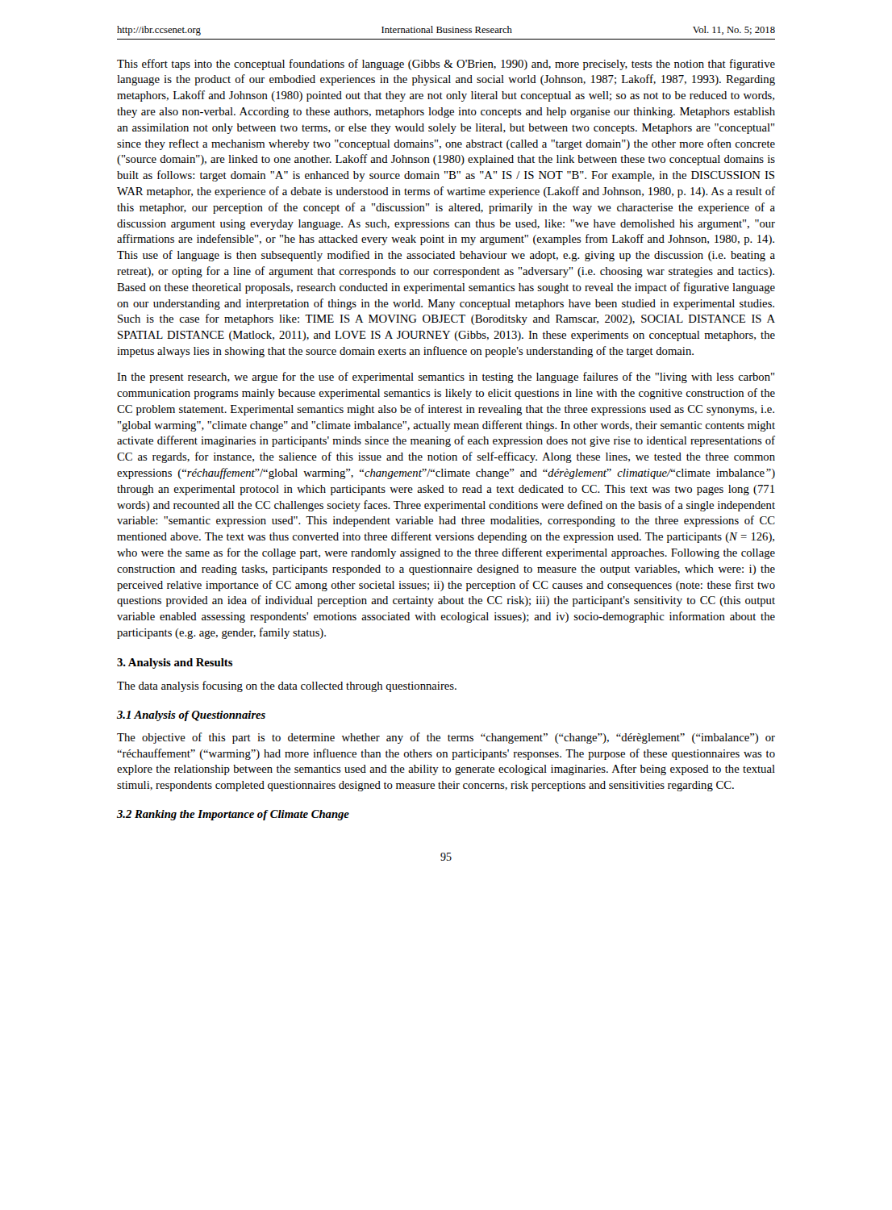http://ibr.ccsenet.org International Business Research Vol. 11, No. 5; 2018
This effort taps into the conceptual foundations of language (Gibbs & O'Brien, 1990) and, more precisely, tests the notion that figurative language is the product of our embodied experiences in the physical and social world (Johnson, 1987; Lakoff, 1987, 1993). Regarding metaphors, Lakoff and Johnson (1980) pointed out that they are not only literal but conceptual as well; so as not to be reduced to words, they are also non-verbal. According to these authors, metaphors lodge into concepts and help organise our thinking. Metaphors establish an assimilation not only between two terms, or else they would solely be literal, but between two concepts. Metaphors are "conceptual" since they reflect a mechanism whereby two "conceptual domains", one abstract (called a "target domain") the other more often concrete ("source domain"), are linked to one another. Lakoff and Johnson (1980) explained that the link between these two conceptual domains is built as follows: target domain "A" is enhanced by source domain "B" as "A" IS / IS NOT "B". For example, in the DISCUSSION IS WAR metaphor, the experience of a debate is understood in terms of wartime experience (Lakoff and Johnson, 1980, p. 14). As a result of this metaphor, our perception of the concept of a "discussion" is altered, primarily in the way we characterise the experience of a discussion argument using everyday language. As such, expressions can thus be used, like: "we have demolished his argument", "our affirmations are indefensible", or "he has attacked every weak point in my argument" (examples from Lakoff and Johnson, 1980, p. 14). This use of language is then subsequently modified in the associated behaviour we adopt, e.g. giving up the discussion (i.e. beating a retreat), or opting for a line of argument that corresponds to our correspondent as "adversary" (i.e. choosing war strategies and tactics). Based on these theoretical proposals, research conducted in experimental semantics has sought to reveal the impact of figurative language on our understanding and interpretation of things in the world. Many conceptual metaphors have been studied in experimental studies. Such is the case for metaphors like: TIME IS A MOVING OBJECT (Boroditsky and Ramscar, 2002), SOCIAL DISTANCE IS A SPATIAL DISTANCE (Matlock, 2011), and LOVE IS A JOURNEY (Gibbs, 2013). In these experiments on conceptual metaphors, the impetus always lies in showing that the source domain exerts an influence on people's understanding of the target domain.
In the present research, we argue for the use of experimental semantics in testing the language failures of the "living with less carbon" communication programs mainly because experimental semantics is likely to elicit questions in line with the cognitive construction of the CC problem statement. Experimental semantics might also be of interest in revealing that the three expressions used as CC synonyms, i.e. "global warming", "climate change" and "climate imbalance", actually mean different things. In other words, their semantic contents might activate different imaginaries in participants' minds since the meaning of each expression does not give rise to identical representations of CC as regards, for instance, the salience of this issue and the notion of self-efficacy. Along these lines, we tested the three common expressions (“réchauffement”/“global warming”, “changement”/“climate change” and “dérèglement” climatique/“climate imbalance”) through an experimental protocol in which participants were asked to read a text dedicated to CC. This text was two pages long (771 words) and recounted all the CC challenges society faces. Three experimental conditions were defined on the basis of a single independent variable: "semantic expression used". This independent variable had three modalities, corresponding to the three expressions of CC mentioned above. The text was thus converted into three different versions depending on the expression used. The participants (N = 126), who were the same as for the collage part, were randomly assigned to the three different experimental approaches. Following the collage construction and reading tasks, participants responded to a questionnaire designed to measure the output variables, which were: i) the perceived relative importance of CC among other societal issues; ii) the perception of CC causes and consequences (note: these first two questions provided an idea of individual perception and certainty about the CC risk); iii) the participant's sensitivity to CC (this output variable enabled assessing respondents' emotions associated with ecological issues); and iv) socio-demographic information about the participants (e.g. age, gender, family status).
3. Analysis and Results
The data analysis focusing on the data collected through questionnaires.
3.1 Analysis of Questionnaires
The objective of this part is to determine whether any of the terms “changement” (“change”), “dérèglement” (“imbalance”) or “réchauffement” (“warming”) had more influence than the others on participants' responses. The purpose of these questionnaires was to explore the relationship between the semantics used and the ability to generate ecological imaginaries. After being exposed to the textual stimuli, respondents completed questionnaires designed to measure their concerns, risk perceptions and sensitivities regarding CC.
3.2 Ranking the Importance of Climate Change
95